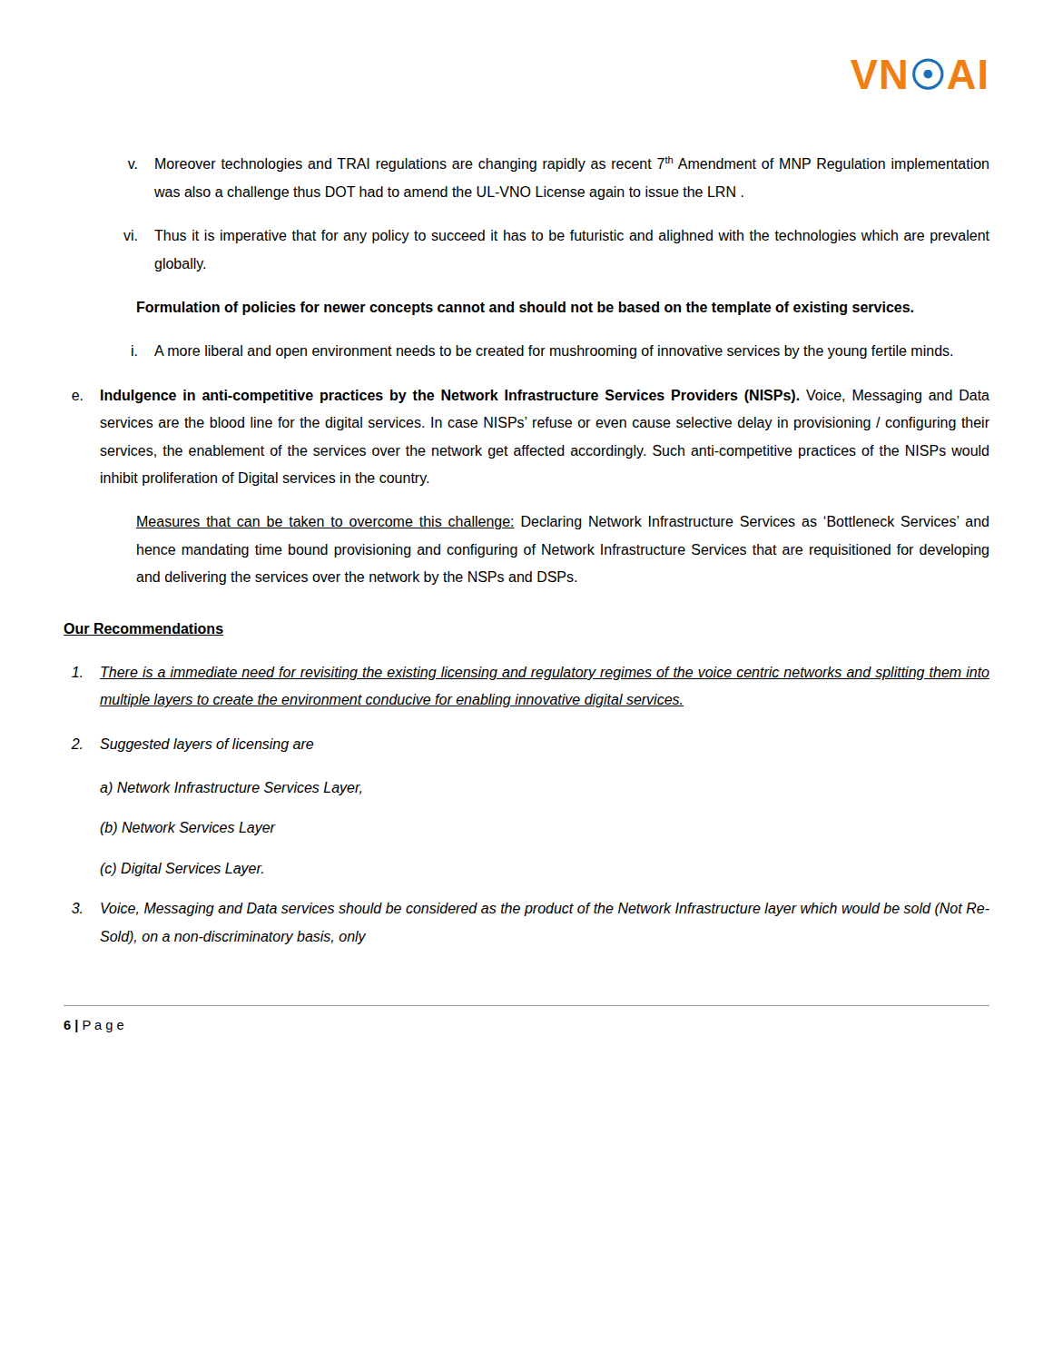VN☉AI
v.
Moreover technologies and TRAI regulations are changing rapidly as recent 7th Amendment of MNP Regulation implementation was also a challenge thus DOT had to amend the UL-VNO License again to issue the LRN .
vi.
Thus it is imperative that for any policy to succeed it has to be futuristic and alighned with the technologies which are prevalent globally.
Formulation of policies for newer concepts cannot and should not be based on the template of existing services.
i.
A more liberal and open environment needs to be created for mushrooming of innovative services by the young fertile minds.
e.
Indulgence in anti-competitive practices by the Network Infrastructure Services Providers (NISPs). Voice, Messaging and Data services are the blood line for the digital services. In case NISPs’ refuse or even cause selective delay in provisioning / configuring their services, the enablement of the services over the network get affected accordingly. Such anti-competitive practices of the NISPs would inhibit proliferation of Digital services in the country.
Measures that can be taken to overcome this challenge: Declaring Network Infrastructure Services as ‘Bottleneck Services’ and hence mandating time bound provisioning and configuring of Network Infrastructure Services that are requisitioned for developing and delivering the services over the network by the NSPs and DSPs.
Our Recommendations
1.
There is a immediate need for revisiting the existing licensing and regulatory regimes of the voice centric networks and splitting them into multiple layers to create the environment conducive for enabling innovative digital services.
2.
Suggested layers of licensing are
a) Network Infrastructure Services Layer,
(b) Network Services Layer
(c) Digital Services Layer.
3.
Voice, Messaging and Data services should be considered as the product of the Network Infrastructure layer which would be sold (Not Re-Sold), on a non-discriminatory basis, only
6 | P a g e